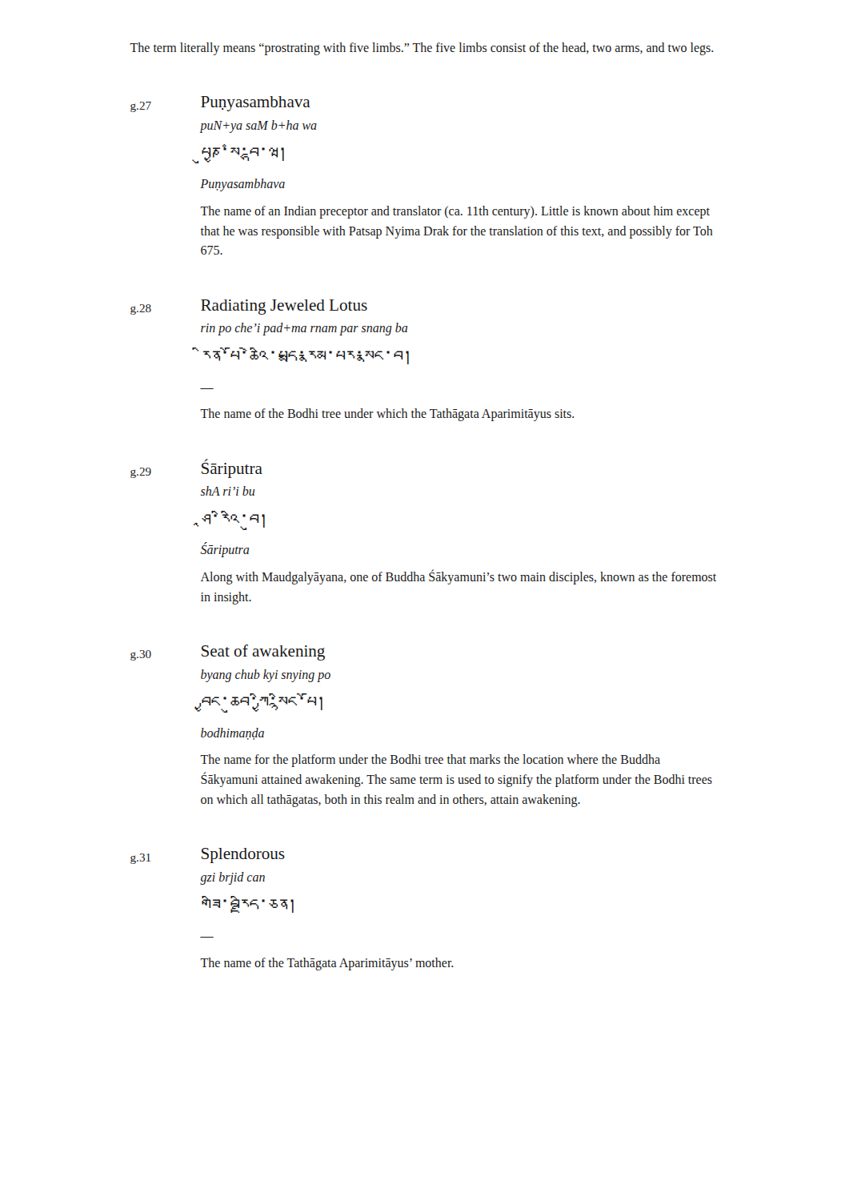The term literally means “prostrating with five limbs.” The five limbs consist of the head, two arms, and two legs.
g.27
Puṇyasambhava
puN+ya saM b+ha wa
པུཎྱ་སཾ་བྷ་ཝ།
Puṇyasambhava
The name of an Indian preceptor and translator (ca. 11th century). Little is known about him except that he was responsible with Patsap Nyima Drak for the translation of this text, and possibly for Toh 675.
g.28
Radiating Jeweled Lotus
rin po che’i pad+ma rnam par snang ba
རིན་པོ་ཆེའི་པདྨ་རྣམ་པར་སྣང་བ།
—
The name of the Bodhi tree under which the Tathāgata Aparimitāyus sits.
g.29
Śāriputra
shA ri’i bu
ཤཱ་རིའི་བུ།
Śāriputra
Along with Maudgalyāyana, one of Buddha Śākyamuni’s two main disciples, known as the foremost in insight.
g.30
Seat of awakening
byang chub kyi snying po
བྱང་ཆུབ་ཀྱི་སྙིང་པོ།
bodhimaṇḍa
The name for the platform under the Bodhi tree that marks the location where the Buddha Śākyamuni attained awakening. The same term is used to signify the platform under the Bodhi trees on which all tathāgatas, both in this realm and in others, attain awakening.
g.31
Splendorous
gzi brjid can
གཟི་བརྗིད་ཅན།
—
The name of the Tathāgata Aparimitāyus’ mother.